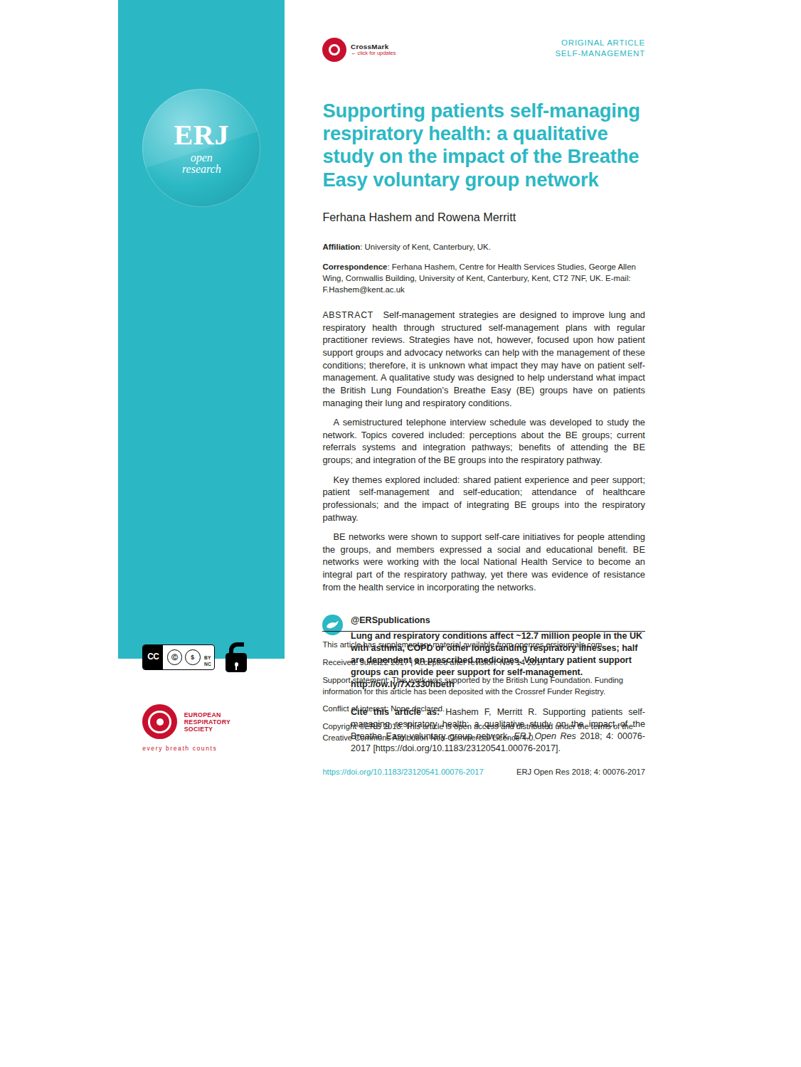ERJ open research
CC
Ⓒ
$
BY NC
EUROPEAN
RESPIRATORY
SOCIETY
every breath counts
CrossMark
← click for updates
ORIGINAL ARTICLE
SELF-MANAGEMENT
Supporting patients self-managing respiratory health: a qualitative study on the impact of the Breathe Easy voluntary group network
Ferhana Hashem and Rowena Merritt
Affiliation: University of Kent, Canterbury, UK.
Correspondence: Ferhana Hashem, Centre for Health Services Studies, George Allen Wing, Cornwallis Building, University of Kent, Canterbury, Kent, CT2 7NF, UK. E-mail: F.Hashem@kent.ac.uk
ABSTRACT Self-management strategies are designed to improve lung and respiratory health through structured self-management plans with regular practitioner reviews. Strategies have not, however, focused upon how patient support groups and advocacy networks can help with the management of these conditions; therefore, it is unknown what impact they may have on patient self-management. A qualitative study was designed to help understand what impact the British Lung Foundation's Breathe Easy (BE) groups have on patients managing their lung and respiratory conditions.
A semistructured telephone interview schedule was developed to study the network. Topics covered included: perceptions about the BE groups; current referrals systems and integration pathways; benefits of attending the BE groups; and integration of the BE groups into the respiratory pathway.
Key themes explored included: shared patient experience and peer support; patient self-management and self-education; attendance of healthcare professionals; and the impact of integrating BE groups into the respiratory pathway.
BE networks were shown to support self-care initiatives for people attending the groups, and members expressed a social and educational benefit. BE networks were working with the local National Health Service to become an integral part of the respiratory pathway, yet there was evidence of resistance from the health service in incorporating the networks.
@ERSpublications
Lung and respiratory conditions affect ~12.7 million people in the UK with asthma, COPD or other longstanding respiratory illnesses; half are dependent on prescribed medicines. Voluntary patient support groups can provide peer support for self-management. http://ow.ly/7Xz330hbeth
Cite this article as: Hashem F, Merritt R. Supporting patients self-managing respiratory health: a qualitative study on the impact of the Breathe Easy voluntary group network. ERJ Open Res 2018; 4: 00076-2017 [https://doi.org/10.1183/23120541.00076-2017].
This article has supplementary material available from openres.ersjournals.com
Received: June 22 2017 | Accepted after revision: Nov 14 2017
Support statement: This work was supported by the British Lung Foundation. Funding information for this article has been deposited with the Crossref Funder Registry.
Conflict of interest: None declared.
Copyright ©ERS 2018. This article is open access and distributed under the terms of the Creative Commons Attribution Non-Commercial Licence 4.0.
https://doi.org/10.1183/23120541.00076-2017
ERJ Open Res 2018; 4: 00076-2017